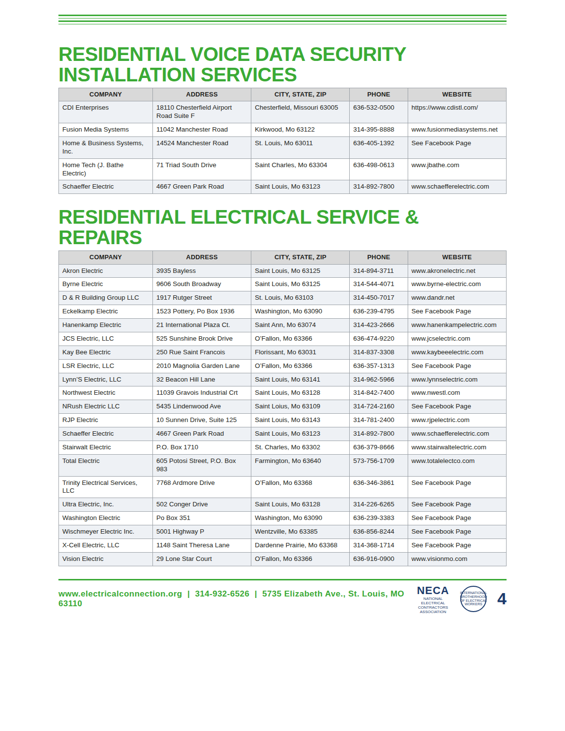Residential Voice Data Security Installation Services
| COMPANY | ADDRESS | CITY, STATE, ZIP | PHONE | WEBSITE |
| --- | --- | --- | --- | --- |
| CDI Enterprises | 18110 Chesterfield Airport Road Suite F | Chesterfield, Missouri 63005 | 636-532-0500 | https://www.cdistl.com/ |
| Fusion Media Systems | 11042 Manchester Road | Kirkwood, Mo 63122 | 314-395-8888 | www.fusionmediasystems.net |
| Home & Business Systems, Inc. | 14524 Manchester Road | St. Louis, Mo 63011 | 636-405-1392 | See Facebook Page |
| Home Tech (J. Bathe Electric) | 71 Triad South Drive | Saint Charles, Mo 63304 | 636-498-0613 | www.jbathe.com |
| Schaeffer Electric | 4667 Green Park Road | Saint Louis, Mo 63123 | 314-892-7800 | www.schaefferelectric.com |
Residential Electrical Service & Repairs
| COMPANY | ADDRESS | CITY, STATE, ZIP | PHONE | WEBSITE |
| --- | --- | --- | --- | --- |
| Akron Electric | 3935 Bayless | Saint Louis, Mo 63125 | 314-894-3711 | www.akronelectric.net |
| Byrne Electric | 9606 South Broadway | Saint Louis, Mo 63125 | 314-544-4071 | www.byrne-electric.com |
| D & R Building Group LLC | 1917 Rutger Street | St. Louis, Mo 63103 | 314-450-7017 | www.dandr.net |
| Eckelkamp Electric | 1523 Pottery, Po Box 1936 | Washington, Mo 63090 | 636-239-4795 | See Facebook Page |
| Hanenkamp Electric | 21 International Plaza Ct. | Saint Ann, Mo 63074 | 314-423-2666 | www.hanenkampelectric.com |
| JCS Electric, LLC | 525 Sunshine Brook Drive | O’Fallon, Mo 63366 | 636-474-9220 | www.jcselectric.com |
| Kay Bee Electric | 250 Rue Saint Francois | Florissant, Mo 63031 | 314-837-3308 | www.kaybeeelectric.com |
| LSR Electric, LLC | 2010 Magnolia Garden Lane | O’Fallon, Mo 63366 | 636-357-1313 | See Facebook Page |
| Lynn’S Electric, LLC | 32 Beacon Hill Lane | Saint Louis, Mo 63141 | 314-962-5966 | www.lynnselectric.com |
| Northwest Electric | 11039 Gravois Industrial Crt | Saint Louis, Mo 63128 | 314-842-7400 | www.nwestl.com |
| NRush Electric LLC | 5435 Lindenwood Ave | Saint Loius, Mo 63109 | 314-724-2160 | See Facebook Page |
| RJP Electric | 10 Sunnen Drive, Suite 125 | Saint Louis, Mo 63143 | 314-781-2400 | www.rjpelectric.com |
| Schaeffer Electric | 4667 Green Park Road | Saint Louis, Mo 63123 | 314-892-7800 | www.schaefferelectric.com |
| Stairwalt Electric | P.O. Box 1710 | St. Charles, Mo 63302 | 636-379-8666 | www.stairwaltelectric.com |
| Total Electric | 605 Potosi Street, P.O. Box 983 | Farmington, Mo 63640 | 573-756-1709 | www.totalelectco.com |
| Trinity Electrical Services, LLC | 7768 Ardmore Drive | O’Fallon, Mo 63368 | 636-346-3861 | See Facebook Page |
| Ultra Electric, Inc. | 502 Conger Drive | Saint Louis, Mo 63128 | 314-226-6265 | See Facebook Page |
| Washington Electric | Po Box 351 | Washington, Mo 63090 | 636-239-3383 | See Facebook Page |
| Wischmeyer Electric Inc. | 5001 Highway P | Wentzville, Mo 63385 | 636-856-8244 | See Facebook Page |
| X-Cell Electric, LLC | 1148 Saint Theresa Lane | Dardenne Prairie, Mo 63368 | 314-368-1714 | See Facebook Page |
| Vision Electric | 29 Lone Star Court | O’Fallon, Mo 63366 | 636-916-0900 | www.visionmo.com |
www.electricalconnection.org | 314-932-6526 | 5735 Elizabeth Ave., St. Louis, MO 63110
NECA
NATIONAL ELECTRICAL
CONTRACTORS ASSOCIATION
INTERNATIONAL BROTHERHOOD OF ELECTRICAL WORKERS
4